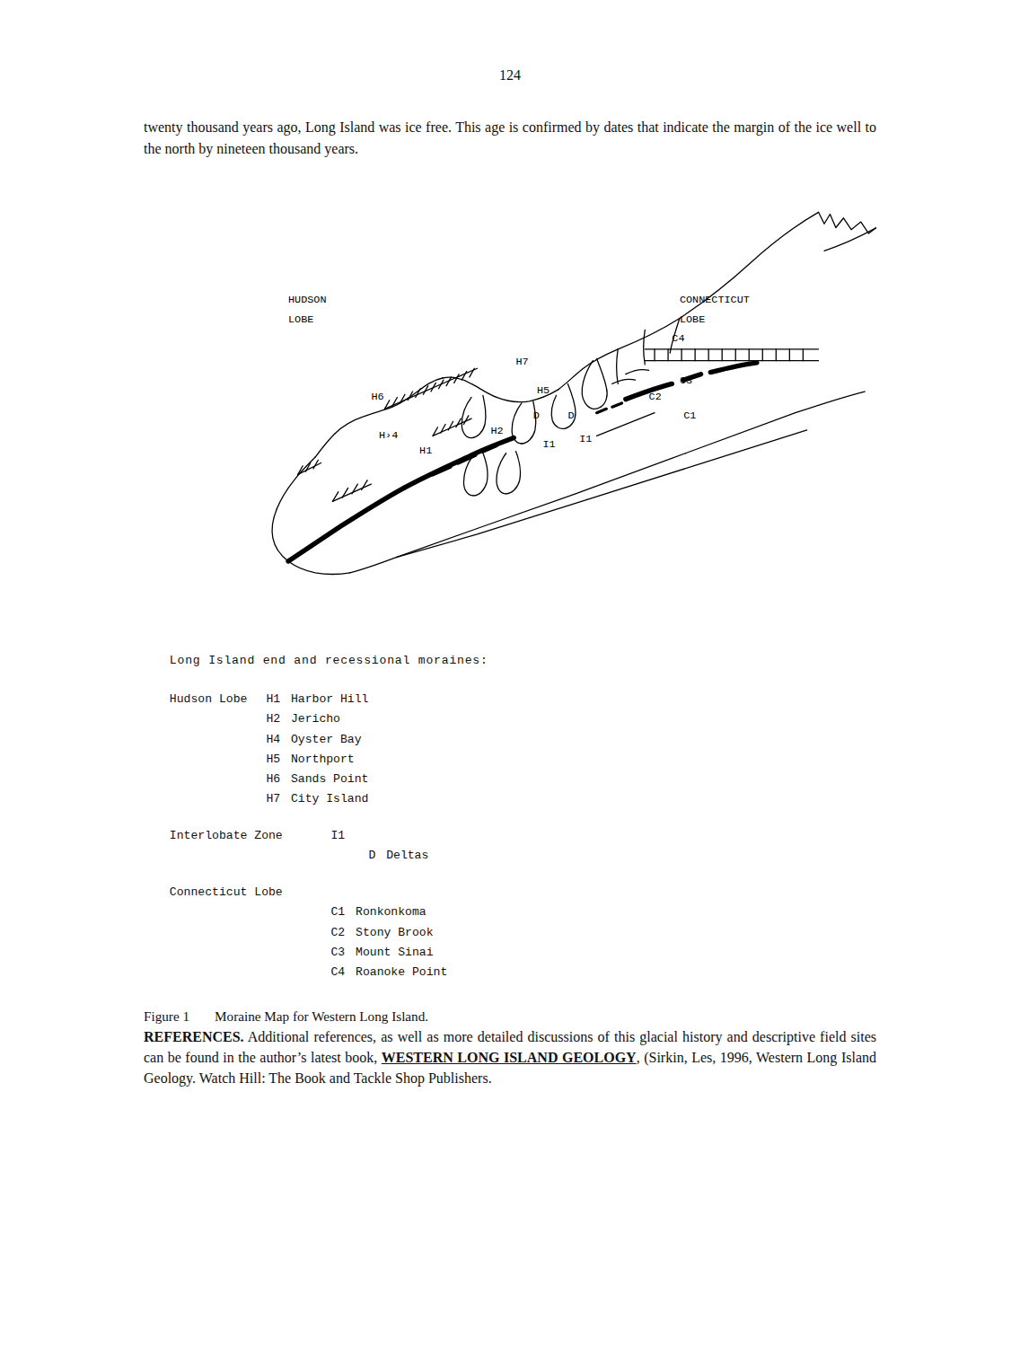124
twenty thousand years ago, Long Island was ice free. This age is confirmed by dates that indicate the margin of the ice well to the north by nineteen thousand years.
Sketch map of western Long Island moraines Line drawing showing the Hudson Lobe and Connecticut Lobe with labelled end and recessional moraines H1 through H7, interlobate zone I1, deltas D, and Connecticut Lobe moraines C1 through C4. CONNECTICUT LOBE C4 C3 C2 C1 HUDSON LOBE H7 H5 H6 H›4 H1 H2 D D I1 I1
Long Island end and recessional moraines:
| Hudson Lobe | H1 | Harbor Hill |
| | H2 | Jericho |
| | H4 | Oyster Bay |
| | H5 | Northport |
| | H6 | Sands Point |
| | H7 | City Island |
| Interlobate Zone | I1 | |
| | D | Deltas |
| Connecticut Lobe | | |
| | C1 | Ronkonkoma |
| | C2 | Stony Brook |
| | C3 | Mount Sinai |
| | C4 | Roanoke Point |
Figure 1 Moraine Map for Western Long Island.
REFERENCES. Additional references, as well as more detailed discussions of this glacial history and descriptive field sites can be found in the author’s latest book, WESTERN LONG ISLAND GEOLOGY, (Sirkin, Les, 1996, Western Long Island Geology. Watch Hill: The Book and Tackle Shop Publishers.